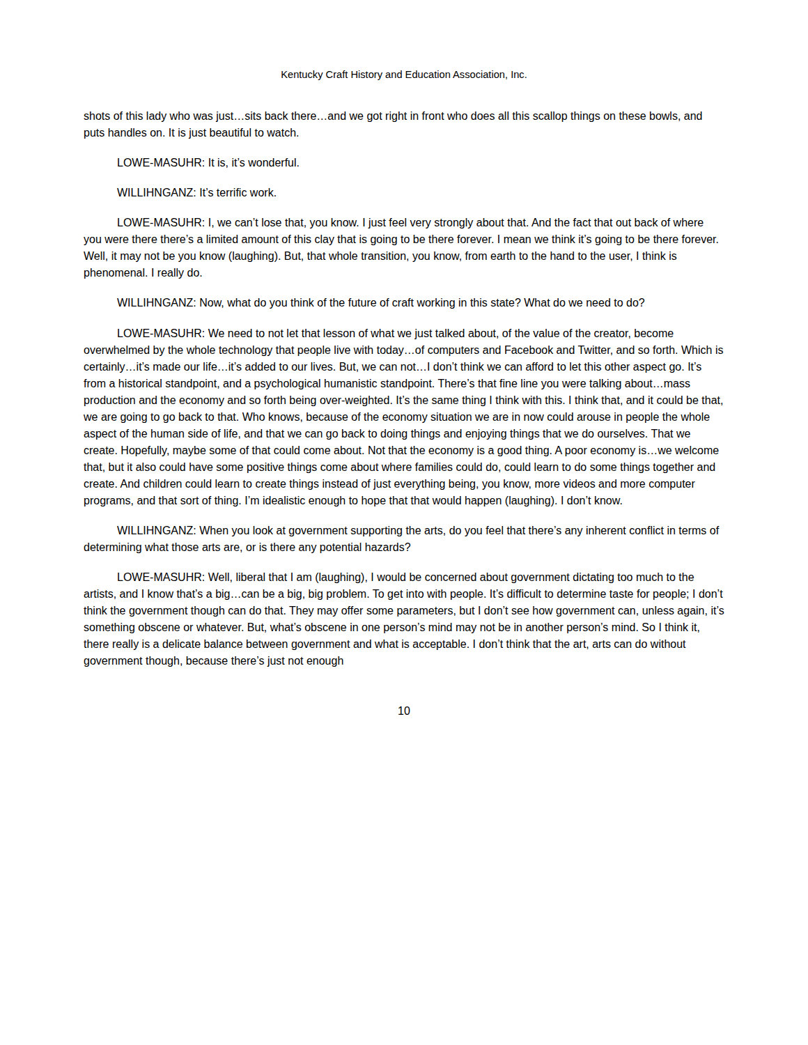Kentucky Craft History and Education Association, Inc.
shots of this lady who was just…sits back there…and we got right in front who does all this scallop things on these bowls, and puts handles on. It is just beautiful to watch.
LOWE-MASUHR: It is, it’s wonderful.
WILLIHNGANZ: It’s terrific work.
LOWE-MASUHR: I, we can’t lose that, you know. I just feel very strongly about that. And the fact that out back of where you were there there’s a limited amount of this clay that is going to be there forever. I mean we think it’s going to be there forever. Well, it may not be you know (laughing). But, that whole transition, you know, from earth to the hand to the user, I think is phenomenal. I really do.
WILLIHNGANZ: Now, what do you think of the future of craft working in this state? What do we need to do?
LOWE-MASUHR: We need to not let that lesson of what we just talked about, of the value of the creator, become overwhelmed by the whole technology that people live with today…of computers and Facebook and Twitter, and so forth. Which is certainly…it’s made our life…it’s added to our lives. But, we can not…I don’t think we can afford to let this other aspect go. It’s from a historical standpoint, and a psychological humanistic standpoint. There’s that fine line you were talking about…mass production and the economy and so forth being over-weighted. It’s the same thing I think with this. I think that, and it could be that, we are going to go back to that. Who knows, because of the economy situation we are in now could arouse in people the whole aspect of the human side of life, and that we can go back to doing things and enjoying things that we do ourselves. That we create. Hopefully, maybe some of that could come about. Not that the economy is a good thing. A poor economy is…we welcome that, but it also could have some positive things come about where families could do, could learn to do some things together and create. And children could learn to create things instead of just everything being, you know, more videos and more computer programs, and that sort of thing. I’m idealistic enough to hope that that would happen (laughing). I don’t know.
WILLIHNGANZ: When you look at government supporting the arts, do you feel that there’s any inherent conflict in terms of determining what those arts are, or is there any potential hazards?
LOWE-MASUHR: Well, liberal that I am (laughing), I would be concerned about government dictating too much to the artists, and I know that’s a big…can be a big, big problem. To get into with people. It’s difficult to determine taste for people; I don’t think the government though can do that. They may offer some parameters, but I don’t see how government can, unless again, it’s something obscene or whatever. But, what’s obscene in one person’s mind may not be in another person’s mind. So I think it, there really is a delicate balance between government and what is acceptable. I don’t think that the art, arts can do without government though, because there’s just not enough
10